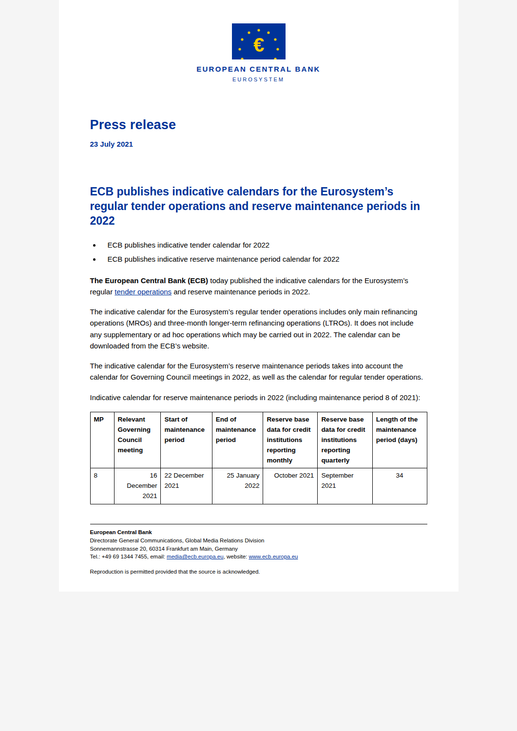€
EUROPEAN CENTRAL BANK
EUROSYSTEM
Press release
23 July 2021
ECB publishes indicative calendars for the Eurosystem’s regular tender operations and reserve maintenance periods in 2022
ECB publishes indicative tender calendar for 2022
ECB publishes indicative reserve maintenance period calendar for 2022
The European Central Bank (ECB) today published the indicative calendars for the Eurosystem’s regular tender operations and reserve maintenance periods in 2022.
The indicative calendar for the Eurosystem’s regular tender operations includes only main refinancing operations (MROs) and three-month longer-term refinancing operations (LTROs). It does not include any supplementary or ad hoc operations which may be carried out in 2022. The calendar can be downloaded from the ECB’s website.
The indicative calendar for the Eurosystem’s reserve maintenance periods takes into account the calendar for Governing Council meetings in 2022, as well as the calendar for regular tender operations.
Indicative calendar for reserve maintenance periods in 2022 (including maintenance period 8 of 2021):
| MP | Relevant Governing Council meeting | Start of maintenance period | End of maintenance period | Reserve base data for credit institutions reporting monthly | Reserve base data for credit institutions reporting quarterly | Length of the maintenance period (days) |
| --- | --- | --- | --- | --- | --- | --- |
| 8 | 16 December 2021 | 22 December 2021 | 25 January 2022 | October 2021 | September 2021 | 34 |
European Central Bank
Directorate General Communications, Global Media Relations Division
Sonnemannstrasse 20, 60314 Frankfurt am Main, Germany
Tel.: +49 69 1344 7455, email: media@ecb.europa.eu, website: www.ecb.europa.eu
Reproduction is permitted provided that the source is acknowledged.